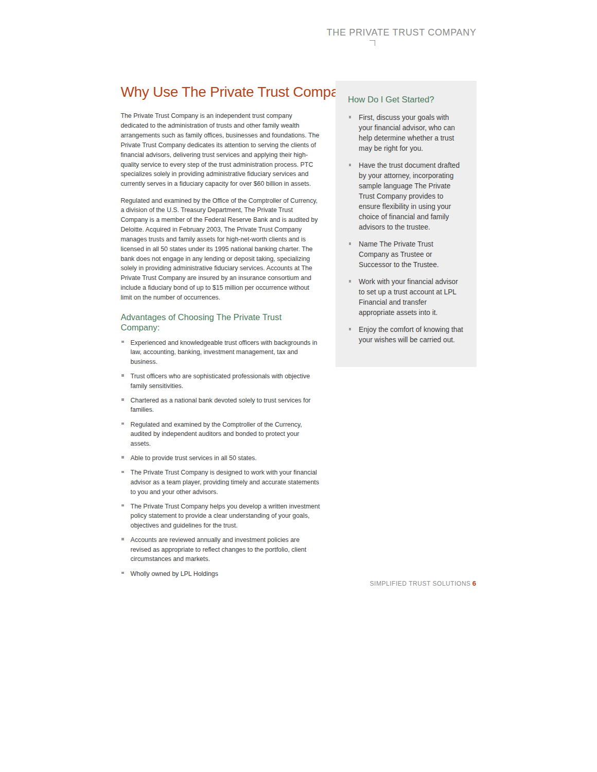THE PRIVATE TRUST COMPANY
Why Use The Private Trust Company?
The Private Trust Company is an independent trust company dedicated to the administration of trusts and other family wealth arrangements such as family offices, businesses and foundations. The Private Trust Company dedicates its attention to serving the clients of financial advisors, delivering trust services and applying their high-quality service to every step of the trust administration process. PTC specializes solely in providing administrative fiduciary services and currently serves in a fiduciary capacity for over $60 billion in assets.
Regulated and examined by the Office of the Comptroller of Currency, a division of the U.S. Treasury Department, The Private Trust Company is a member of the Federal Reserve Bank and is audited by Deloitte. Acquired in February 2003, The Private Trust Company manages trusts and family assets for high-net-worth clients and is licensed in all 50 states under its 1995 national banking charter. The bank does not engage in any lending or deposit taking, specializing solely in providing administrative fiduciary services. Accounts at The Private Trust Company are insured by an insurance consortium and include a fiduciary bond of up to $15 million per occurrence without limit on the number of occurrences.
Advantages of Choosing The Private Trust Company:
Experienced and knowledgeable trust officers with backgrounds in law, accounting, banking, investment management, tax and business.
Trust officers who are sophisticated professionals with objective family sensitivities.
Chartered as a national bank devoted solely to trust services for families.
Regulated and examined by the Comptroller of the Currency, audited by independent auditors and bonded to protect your assets.
Able to provide trust services in all 50 states.
The Private Trust Company is designed to work with your financial advisor as a team player, providing timely and accurate statements to you and your other advisors.
The Private Trust Company helps you develop a written investment policy statement to provide a clear understanding of your goals, objectives and guidelines for the trust.
Accounts are reviewed annually and investment policies are revised as appropriate to reflect changes to the portfolio, client circumstances and markets.
Wholly owned by LPL Holdings
How Do I Get Started?
First, discuss your goals with your financial advisor, who can help determine whether a trust may be right for you.
Have the trust document drafted by your attorney, incorporating sample language The Private Trust Company provides to ensure flexibility in using your choice of financial and family advisors to the trustee.
Name The Private Trust Company as Trustee or Successor to the Trustee.
Work with your financial advisor to set up a trust account at LPL Financial and transfer appropriate assets into it.
Enjoy the comfort of knowing that your wishes will be carried out.
SIMPLIFIED TRUST SOLUTIONS6